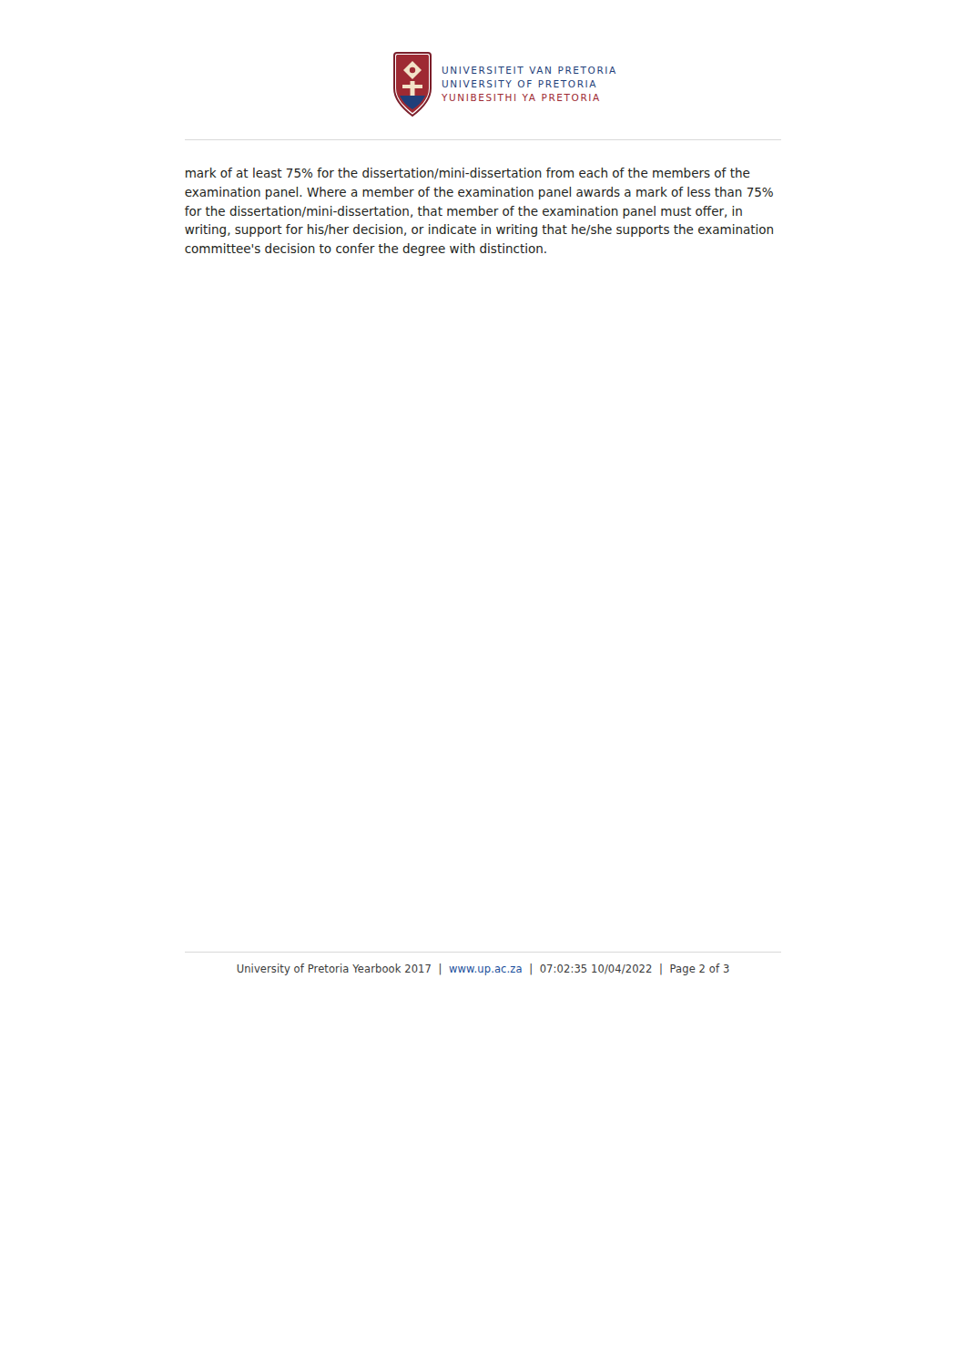UNIVERSITEIT VAN PRETORIA UNIVERSITY OF PRETORIA YUNIBESITHI YA PRETORIA
mark of at least 75% for the dissertation/mini-dissertation from each of the members of the examination panel. Where a member of the examination panel awards a mark of less than 75% for the dissertation/mini-dissertation, that member of the examination panel must offer, in writing, support for his/her decision, or indicate in writing that he/she supports the examination committee's decision to confer the degree with distinction.
University of Pretoria Yearbook 2017 | www.up.ac.za | 07:02:35 10/04/2022 | Page 2 of 3